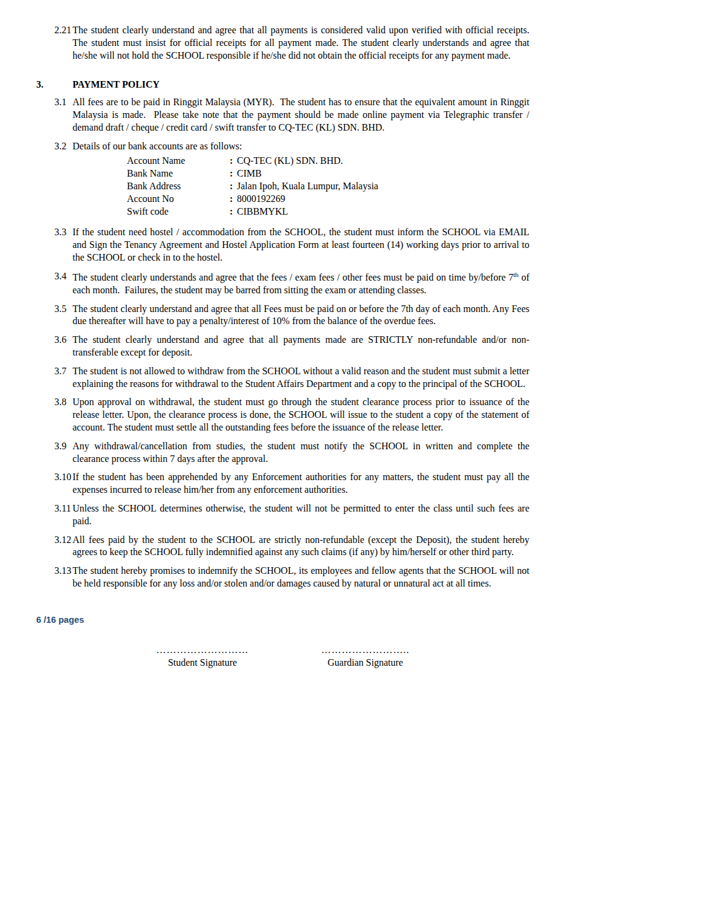2.21
The student clearly understand and agree that all payments is considered valid upon verified with official receipts. The student must insist for official receipts for all payment made. The student clearly understands and agree that he/she will not hold the SCHOOL responsible if he/she did not obtain the official receipts for any payment made.
3.
PAYMENT POLICY
3.1
All fees are to be paid in Ringgit Malaysia (MYR). The student has to ensure that the equivalent amount in Ringgit Malaysia is made. Please take note that the payment should be made online payment via Telegraphic transfer / demand draft / cheque / credit card / swift transfer to CQ-TEC (KL) SDN. BHD.
3.2
Details of our bank accounts are as follows:
Account Name
:
CQ-TEC (KL) SDN. BHD.
Bank Name
:
CIMB
Bank Address
:
Jalan Ipoh, Kuala Lumpur, Malaysia
Account No
:
8000192269
Swift code
:
CIBBMYKL
3.3
If the student need hostel / accommodation from the SCHOOL, the student must inform the SCHOOL via EMAIL and Sign the Tenancy Agreement and Hostel Application Form at least fourteen (14) working days prior to arrival to the SCHOOL or check in to the hostel.
3.4
The student clearly understands and agree that the fees / exam fees / other fees must be paid on time by/before 7th of each month. Failures, the student may be barred from sitting the exam or attending classes.
3.5
The student clearly understand and agree that all Fees must be paid on or before the 7th day of each month. Any Fees due thereafter will have to pay a penalty/interest of 10% from the balance of the overdue fees.
3.6
The student clearly understand and agree that all payments made are STRICTLY non-refundable and/or non-transferable except for deposit.
3.7
The student is not allowed to withdraw from the SCHOOL without a valid reason and the student must submit a letter explaining the reasons for withdrawal to the Student Affairs Department and a copy to the principal of the SCHOOL.
3.8
Upon approval on withdrawal, the student must go through the student clearance process prior to issuance of the release letter. Upon, the clearance process is done, the SCHOOL will issue to the student a copy of the statement of account. The student must settle all the outstanding fees before the issuance of the release letter.
3.9
Any withdrawal/cancellation from studies, the student must notify the SCHOOL in written and complete the clearance process within 7 days after the approval.
3.10
If the student has been apprehended by any Enforcement authorities for any matters, the student must pay all the expenses incurred to release him/her from any enforcement authorities.
3.11
Unless the SCHOOL determines otherwise, the student will not be permitted to enter the class until such fees are paid.
3.12
All fees paid by the student to the SCHOOL are strictly non-refundable (except the Deposit), the student hereby agrees to keep the SCHOOL fully indemnified against any such claims (if any) by him/herself or other third party.
3.13
The student hereby promises to indemnify the SCHOOL, its employees and fellow agents that the SCHOOL will not be held responsible for any loss and/or stolen and/or damages caused by natural or unnatural act at all times.
6 /16 pages
………………………
Student Signature
……………………..
Guardian Signature